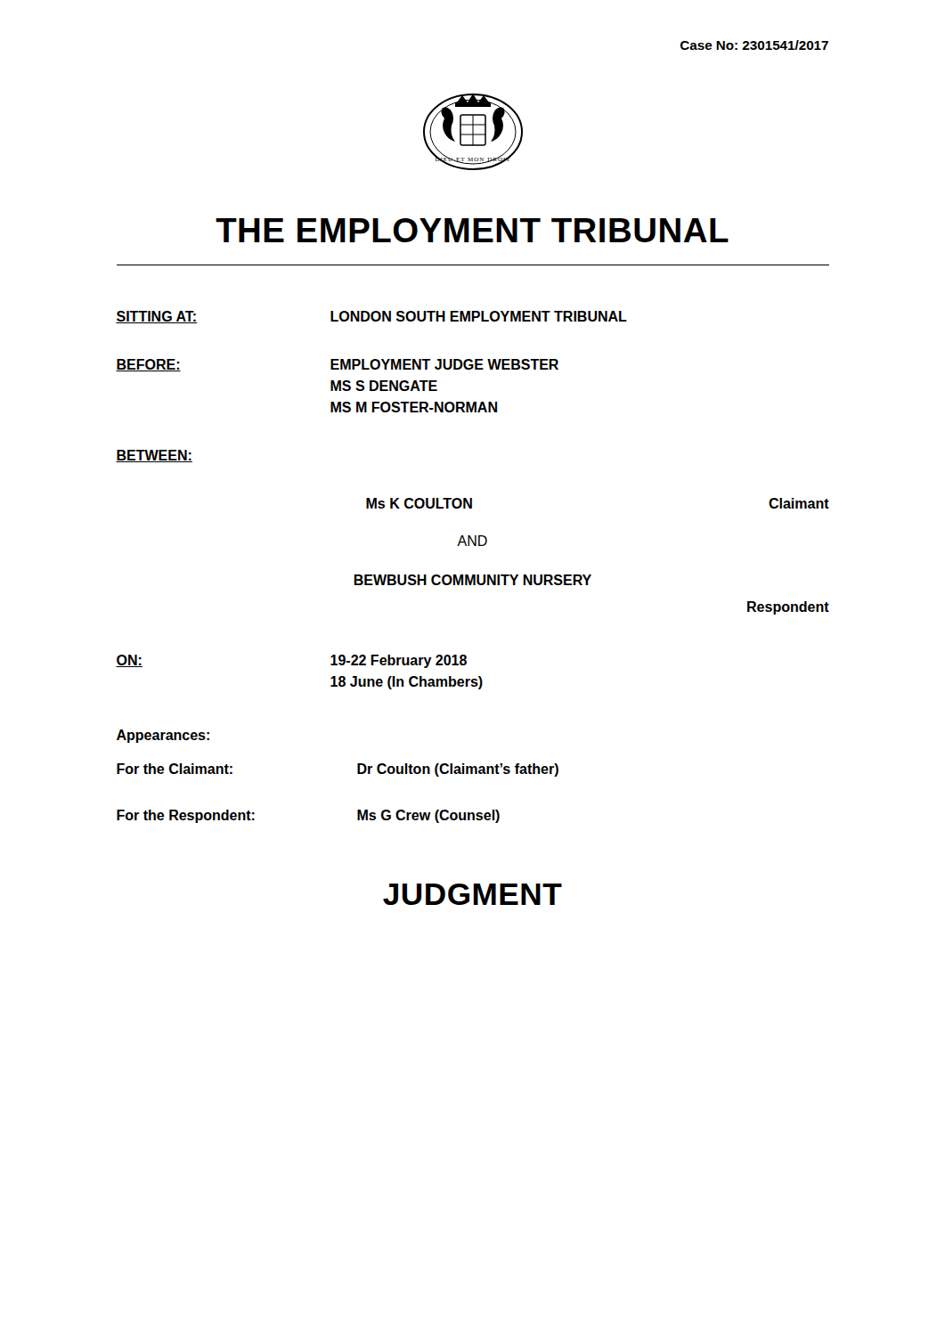Case No: 2301541/2017
DIEU ET MON DROIT
THE EMPLOYMENT TRIBUNAL
| SITTING AT: | LONDON SOUTH EMPLOYMENT TRIBUNAL |
| BEFORE: | EMPLOYMENT JUDGE WEBSTER MS S DENGATE MS M FOSTER-NORMAN |
BETWEEN:
Ms K COULTON Claimant
AND
BEWBUSH COMMUNITY NURSERY
Respondent
| ON: | 19-22 February 2018 18 June (In Chambers) |
Appearances:
For the Claimant: Dr Coulton (Claimant’s father)
For the Respondent: Ms G Crew (Counsel)
JUDGMENT